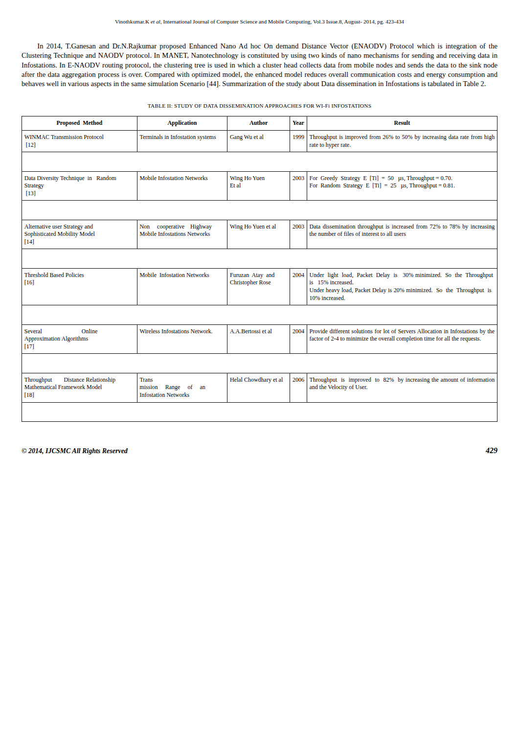Vinothkumar.K et al, International Journal of Computer Science and Mobile Computing, Vol.3 Issue.8, August- 2014, pg. 423-434
In 2014, T.Ganesan and Dr.N.Rajkumar proposed Enhanced Nano Ad hoc On demand Distance Vector (ENAODV) Protocol which is integration of the Clustering Technique and NAODV protocol. In MANET, Nanotechnology is constituted by using two kinds of nano mechanisms for sending and receiving data in Infostations. In E-NAODV routing protocol, the clustering tree is used in which a cluster head collects data from mobile nodes and sends the data to the sink node after the data aggregation process is over. Compared with optimized model, the enhanced model reduces overall communication costs and energy consumption and behaves well in various aspects in the same simulation Scenario [44]. Summarization of the study about Data dissemination in Infostations is tabulated in Table 2.
TABLE II: STUDY OF DATA DISSEMINATION APPROACHES FOR WI-Fi INFOSTATIONS
| Proposed Method | Application | Author | Year | Result |
| --- | --- | --- | --- | --- |
| WINMAC Transmission Protocol [12] | Terminals in Infostation systems | Gang Wu et al | 1999 | Throughput is improved from 26% to 50% by increasing data rate from high rate to hyper rate. |
| Data Diversity Technique in Random Strategy [13] | Mobile Infostation Networks | Wing Ho Yuen Et al | 2003 | For Greedy Strategy E [Ti] = 50 µs, Throughput = 0.70. For Random Strategy E [Ti] = 25 µs, Throughput = 0.81. |
| Alternative user Strategy and Sophisticated Mobility Model [14] | Non cooperative Highway Mobile Infostations Networks | Wing Ho Yuen et al | 2003 | Data dissemination throughput is increased from 72% to 78% by increasing the number of files of interest to all users |
| Threshold Based Policies [16] | Mobile Infostation Networks | Furuzan Atay and Christopher Rose | 2004 | Under light load, Packet Delay is 30% minimized. So the Throughput is 15% increased. Under heavy load, Packet Delay is 20% minimized. So the Throughput is 10% increased. |
| Several Online Approximation Algorithms [17] | Wireless Infostations Network. | A.A.Bertossi et al | 2004 | Provide different solutions for lot of Servers Allocation in Infostations by the factor of 2-4 to minimize the overall completion time for all the requests. |
| Throughput Distance Relationship Mathematical Framework Model [18] | Trans mission Range of an Infostation Networks | Helal Chowdhary et al | 2006 | Throughput is improved to 82% by increasing the amount of information and the Velocity of User. |
© 2014, IJCSMC All Rights Reserved 429